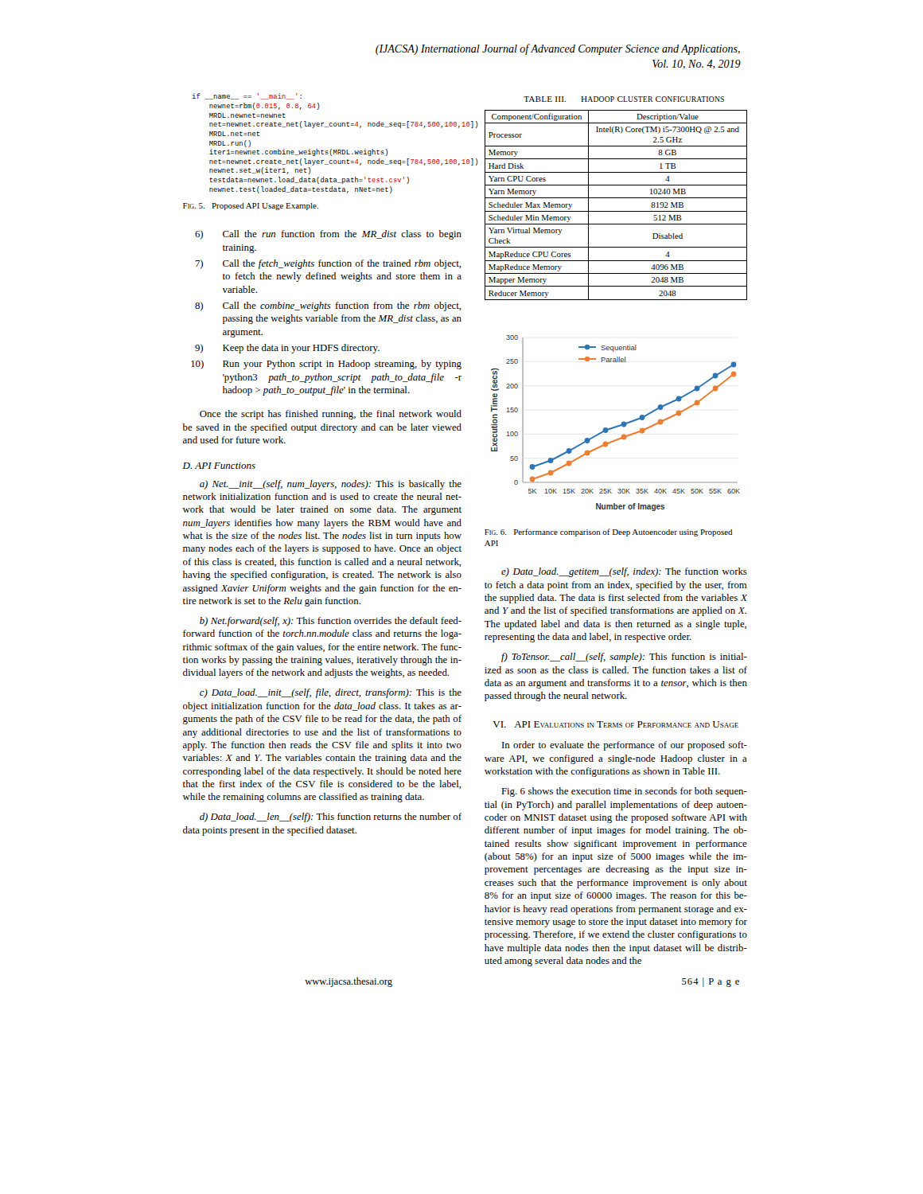(IJACSA) International Journal of Advanced Computer Science and Applications,
Vol. 10, No. 4, 2019
if __name__ == '__main__': newnet=rbm(0.015, 0.8, 64) MRDL.newnet=newnet net=newnet.create_net(layer_count=4, node_seq=[784,500,100,10]) MRDL.net=net MRDL.run() iter1=newnet.combine_weights(MRDL.weights) net=newnet.create_net(layer_count=4, node_seq=[784,500,100,10]) newnet.set_w(iter1, net) testdata=newnet.load_data(data_path='test.csv') newnet.test(loaded_data=testdata, nNet=net)
Fig. 5. Proposed API Usage Example.
Call the run function from the MR_dist class to begin training.
Call the fetch_weights function of the trained rbm object, to fetch the newly defined weights and store them in a variable.
Call the combine_weights function from the rbm object, passing the weights variable from the MR_dist class, as an argument.
Keep the data in your HDFS directory.
Run your Python script in Hadoop streaming, by typing 'python3 path_to_python_script path_to_data_file -r hadoop > path_to_output_file' in the terminal.
Once the script has finished running, the final network would be saved in the specified output directory and can be later viewed and used for future work.
D. API Functions
a) Net.__init__(self, num_layers, nodes): This is basically the network initialization function and is used to create the neural network that would be later trained on some data. The argument num_layers identifies how many layers the RBM would have and what is the size of the nodes list. The nodes list in turn inputs how many nodes each of the layers is supposed to have. Once an object of this class is created, this function is called and a neural network, having the specified configuration, is created. The network is also assigned Xavier Uniform weights and the gain function for the entire network is set to the Relu gain function.
b) Net.forward(self, x): This function overrides the default feed-forward function of the torch.nn.module class and returns the logarithmic softmax of the gain values, for the entire network. The function works by passing the training values, iteratively through the individual layers of the network and adjusts the weights, as needed.
c) Data_load.__init__(self, file, direct, transform): This is the object initialization function for the data_load class. It takes as arguments the path of the CSV file to be read for the data, the path of any additional directories to use and the list of transformations to apply. The function then reads the CSV file and splits it into two variables: X and Y. The variables contain the training data and the corresponding label of the data respectively. It should be noted here that the first index of the CSV file is considered to be the label, while the remaining columns are classified as training data.
d) Data_load.__len__(self): This function returns the number of data points present in the specified dataset.
TABLE III. HADOOP CLUSTER CONFIGURATIONS
| Component/Configuration | Description/Value |
| --- | --- |
| Processor | Intel(R) Core(TM) i5-7300HQ @ 2.5 and 2.5 GHz |
| Memory | 8 GB |
| Hard Disk | 1 TB |
| Yarn CPU Cores | 4 |
| Yarn Memory | 10240 MB |
| Scheduler Max Memory | 8192 MB |
| Scheduler Min Memory | 512 MB |
| Yarn Virtual Memory Check | Disabled |
| MapReduce CPU Cores | 4 |
| MapReduce Memory | 4096 MB |
| Mapper Memory | 2048 MB |
| Reducer Memory | 2048 |
0 50 100 150 200 250 300 5K 10K 15K 20K 25K 30K 35K 40K 45K 50K 55K 60K Number of Images Execution Time (secs) Sequential Parallel
Fig. 6. Performance comparison of Deep Autoencoder using Proposed API
e) Data_load.__getitem__(self, index): The function works to fetch a data point from an index, specified by the user, from the supplied data. The data is first selected from the variables X and Y and the list of specified transformations are applied on X. The updated label and data is then returned as a single tuple, representing the data and label, in respective order.
f) ToTensor.__call__(self, sample): This function is initialized as soon as the class is called. The function takes a list of data as an argument and transforms it to a tensor, which is then passed through the neural network.
VI. API Evaluations in Terms of Performance and Usage
In order to evaluate the performance of our proposed software API, we configured a single-node Hadoop cluster in a workstation with the configurations as shown in Table III.
Fig. 6 shows the execution time in seconds for both sequential (in PyTorch) and parallel implementations of deep autoencoder on MNIST dataset using the proposed software API with different number of input images for model training. The obtained results show significant improvement in performance (about 58%) for an input size of 5000 images while the improvement percentages are decreasing as the input size increases such that the performance improvement is only about 8% for an input size of 60000 images. The reason for this behavior is heavy read operations from permanent storage and extensive memory usage to store the input dataset into memory for processing. Therefore, if we extend the cluster configurations to have multiple data nodes then the input dataset will be distributed among several data nodes and the
www.ijacsa.thesai.org 564 | P a g e